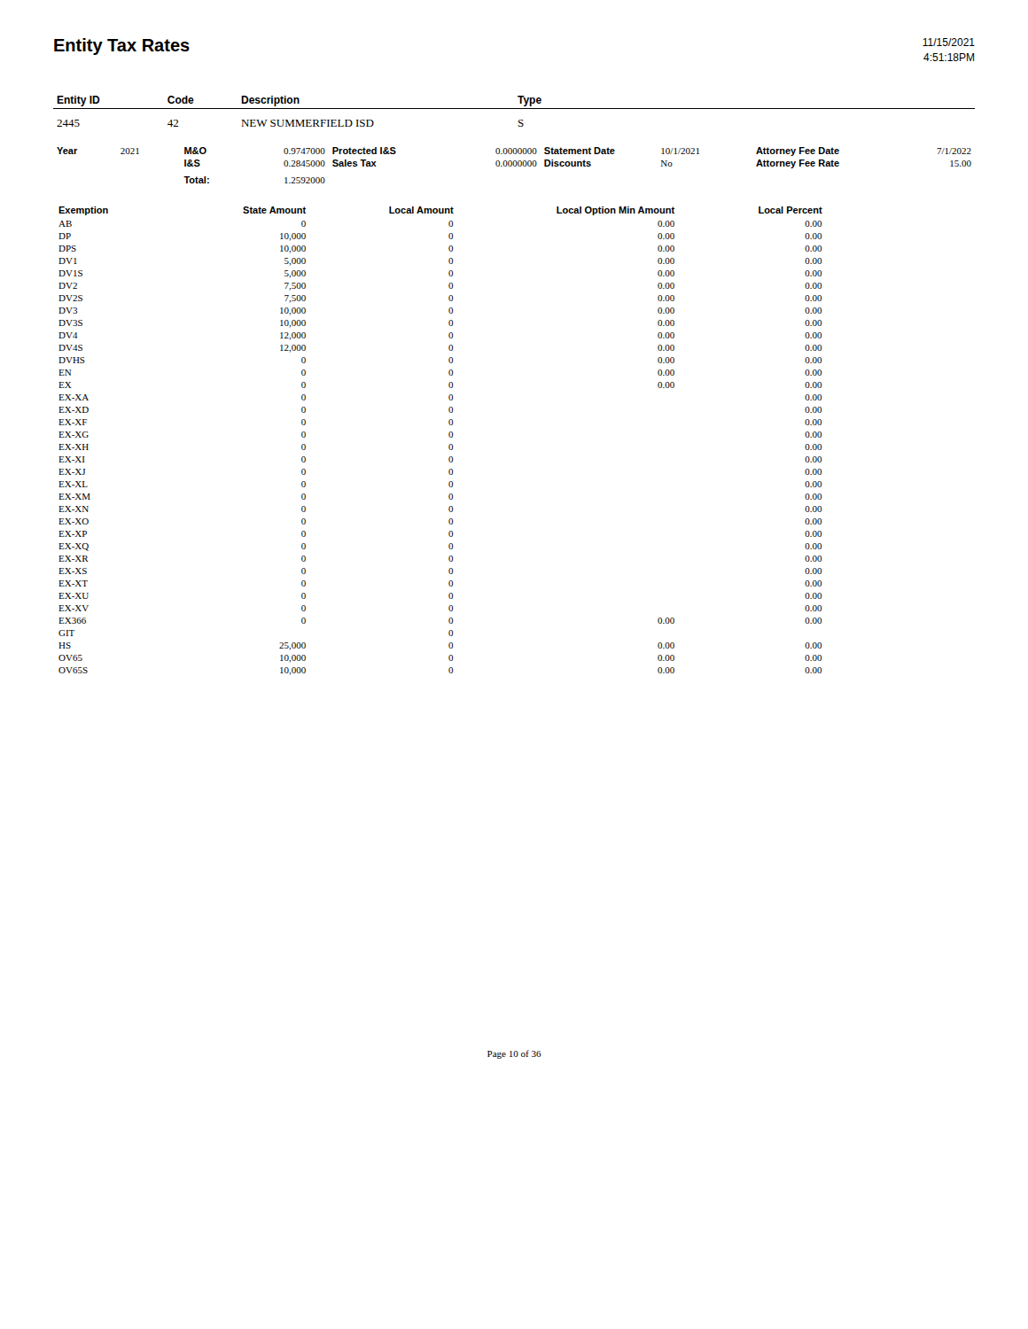Entity Tax Rates
11/15/2021
4:51:18PM
| Entity ID | Code | Description | Type |
| 2445 | 42 | NEW SUMMERFIELD ISD | S |
| Year | 2021 | M&O | 0.9747000 | Protected I&S | 0.0000000 | Statement Date | 10/1/2021 | Attorney Fee Date | 7/1/2022 |
| | | I&S | 0.2845000 | Sales Tax | 0.0000000 | Discounts | No | Attorney Fee Rate | 15.00 |
| | | Total: | 1.2592000 | |
| Exemption | State Amount | Local Amount | Local Option Min Amount | Local Percent | |
| --- | --- | --- | --- | --- | --- |
| AB | 0 | 0 | 0.00 | 0.00 | |
| DP | 10,000 | 0 | 0.00 | 0.00 | |
| DPS | 10,000 | 0 | 0.00 | 0.00 | |
| DV1 | 5,000 | 0 | 0.00 | 0.00 | |
| DV1S | 5,000 | 0 | 0.00 | 0.00 | |
| DV2 | 7,500 | 0 | 0.00 | 0.00 | |
| DV2S | 7,500 | 0 | 0.00 | 0.00 | |
| DV3 | 10,000 | 0 | 0.00 | 0.00 | |
| DV3S | 10,000 | 0 | 0.00 | 0.00 | |
| DV4 | 12,000 | 0 | 0.00 | 0.00 | |
| DV4S | 12,000 | 0 | 0.00 | 0.00 | |
| DVHS | 0 | 0 | 0.00 | 0.00 | |
| EN | 0 | 0 | 0.00 | 0.00 | |
| EX | 0 | 0 | 0.00 | 0.00 | |
| EX-XA | 0 | 0 | | 0.00 | |
| EX-XD | 0 | 0 | | 0.00 | |
| EX-XF | 0 | 0 | | 0.00 | |
| EX-XG | 0 | 0 | | 0.00 | |
| EX-XH | 0 | 0 | | 0.00 | |
| EX-XI | 0 | 0 | | 0.00 | |
| EX-XJ | 0 | 0 | | 0.00 | |
| EX-XL | 0 | 0 | | 0.00 | |
| EX-XM | 0 | 0 | | 0.00 | |
| EX-XN | 0 | 0 | | 0.00 | |
| EX-XO | 0 | 0 | | 0.00 | |
| EX-XP | 0 | 0 | | 0.00 | |
| EX-XQ | 0 | 0 | | 0.00 | |
| EX-XR | 0 | 0 | | 0.00 | |
| EX-XS | 0 | 0 | | 0.00 | |
| EX-XT | 0 | 0 | | 0.00 | |
| EX-XU | 0 | 0 | | 0.00 | |
| EX-XV | 0 | 0 | | 0.00 | |
| EX366 | 0 | 0 | 0.00 | 0.00 | |
| GIT | | 0 | | | |
| HS | 25,000 | 0 | 0.00 | 0.00 | |
| OV65 | 10,000 | 0 | 0.00 | 0.00 | |
| OV65S | 10,000 | 0 | 0.00 | 0.00 | |
Page 10 of 36